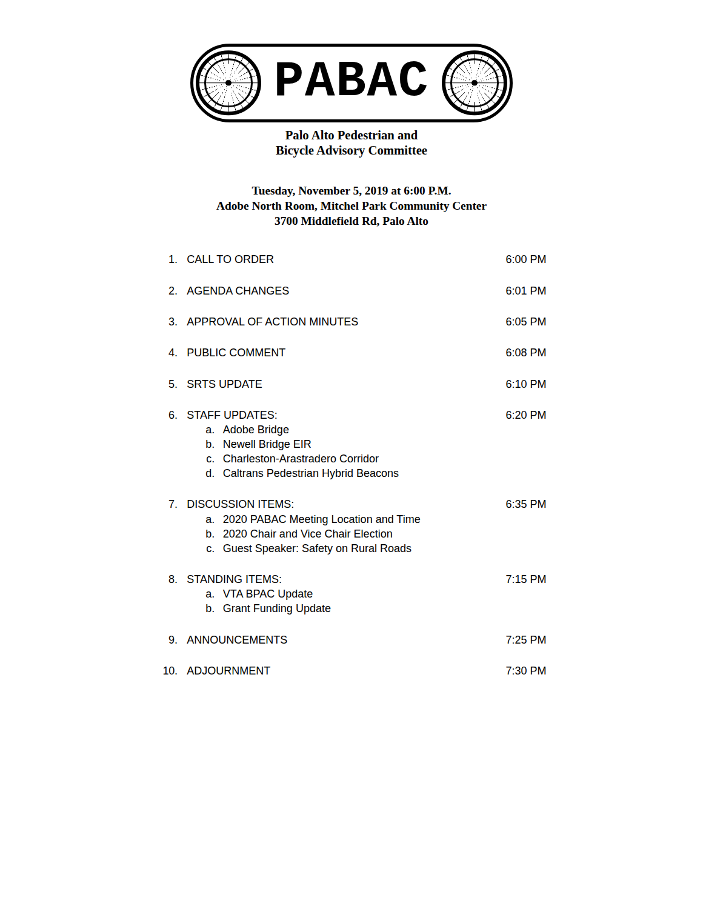PABAC
Palo Alto Pedestrian and
Bicycle Advisory Committee
Tuesday, November 5, 2019 at 6:00 P.M.
Adobe North Room, Mitchel Park Community Center
3700 Middlefield Rd, Palo Alto
1 Call to Order 6:00 PM
2 Agenda Changes 6:01 PM
3 Approval of Action Minutes 6:05 PM
4 Public Comment 6:08 PM
5 SRTS Update 6:10 PM
6 Staff Updates: 6:20 PM
Adobe Bridge
Newell Bridge EIR
Charleston-Arastradero Corridor
Caltrans Pedestrian Hybrid Beacons
7 Discussion Items: 6:35 PM
2020 PABAC Meeting Location and Time
2020 Chair and Vice Chair Election
Guest Speaker: Safety on Rural Roads
8 Standing Items: 7:15 PM
VTA BPAC Update
Grant Funding Update
9 Announcements 7:25 PM
10 Adjournment 7:30 PM